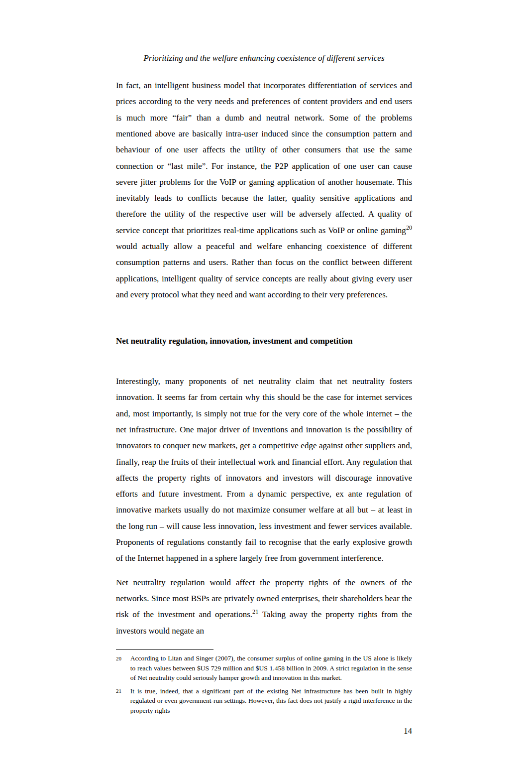Prioritizing and the welfare enhancing coexistence of different services
In fact, an intelligent business model that incorporates differentiation of services and prices according to the very needs and preferences of content providers and end users is much more “fair” than a dumb and neutral network. Some of the problems mentioned above are basically intra-user induced since the consumption pattern and behaviour of one user affects the utility of other consumers that use the same connection or “last mile”. For instance, the P2P application of one user can cause severe jitter problems for the VoIP or gaming application of another housemate. This inevitably leads to conflicts because the latter, quality sensitive applications and therefore the utility of the respective user will be adversely affected. A quality of service concept that prioritizes real-time applications such as VoIP or online gaming20 would actually allow a peaceful and welfare enhancing coexistence of different consumption patterns and users. Rather than focus on the conflict between different applications, intelligent quality of service concepts are really about giving every user and every protocol what they need and want according to their very preferences.
Net neutrality regulation, innovation, investment and competition
Interestingly, many proponents of net neutrality claim that net neutrality fosters innovation. It seems far from certain why this should be the case for internet services and, most importantly, is simply not true for the very core of the whole internet – the net infrastructure. One major driver of inventions and innovation is the possibility of innovators to conquer new markets, get a competitive edge against other suppliers and, finally, reap the fruits of their intellectual work and financial effort. Any regulation that affects the property rights of innovators and investors will discourage innovative efforts and future investment. From a dynamic perspective, ex ante regulation of innovative markets usually do not maximize consumer welfare at all but – at least in the long run – will cause less innovation, less investment and fewer services available. Proponents of regulations constantly fail to recognise that the early explosive growth of the Internet happened in a sphere largely free from government interference.
Net neutrality regulation would affect the property rights of the owners of the networks. Since most BSPs are privately owned enterprises, their shareholders bear the risk of the investment and operations.21 Taking away the property rights from the investors would negate an
20
According to Litan and Singer (2007), the consumer surplus of online gaming in the US alone is likely to reach values between $US 729 million and $US 1.458 billion in 2009. A strict regulation in the sense of Net neutrality could seriously hamper growth and innovation in this market.
21
It is true, indeed, that a significant part of the existing Net infrastructure has been built in highly regulated or even government-run settings. However, this fact does not justify a rigid interference in the property rights
14